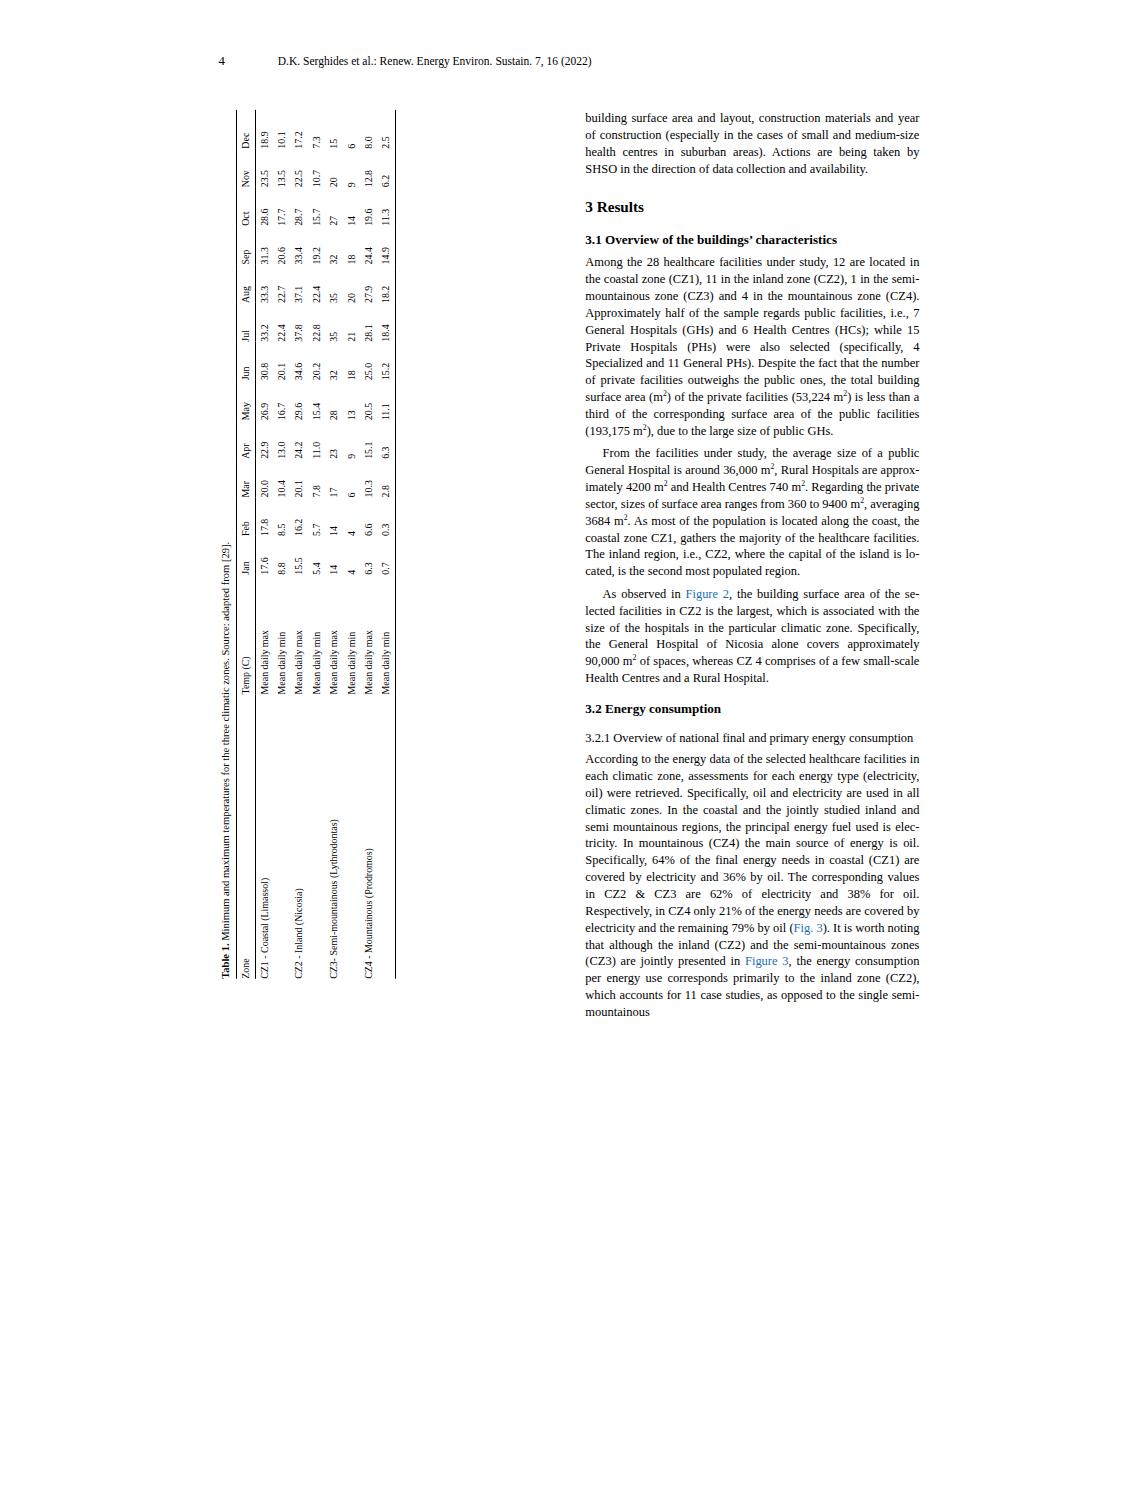4 D.K. Serghides et al.: Renew. Energy Environ. Sustain. 7, 16 (2022)
Table 1. Minimum and maximum temperatures for the three climatic zones. Source: adapted from [29].
| Zone | Temp (C) | Jan | Feb | Mar | Apr | May | Jun | Jul | Aug | Sep | Oct | Nov | Dec |
| --- | --- | --- | --- | --- | --- | --- | --- | --- | --- | --- | --- | --- | --- |
| CZ1 - Coastal (Limassol) | Mean daily max | 17.6 | 17.8 | 20.0 | 22.9 | 26.9 | 30.8 | 33.2 | 33.3 | 31.3 | 28.6 | 23.5 | 18.9 |
| | Mean daily min | 8.8 | 8.5 | 10.4 | 13.0 | 16.7 | 20.1 | 22.4 | 22.7 | 20.6 | 17.7 | 13.5 | 10.1 |
| CZ2 - Inland (Nicosia) | Mean daily max | 15.5 | 16.2 | 20.1 | 24.2 | 29.6 | 34.6 | 37.8 | 37.1 | 33.4 | 28.7 | 22.5 | 17.2 |
| | Mean daily min | 5.4 | 5.7 | 7.8 | 11.0 | 15.4 | 20.2 | 22.8 | 22.4 | 19.2 | 15.7 | 10.7 | 7.3 |
| CZ3- Semi-mountainous (Lythrodontas) | Mean daily max | 14 | 14 | 17 | 23 | 28 | 32 | 35 | 35 | 32 | 27 | 20 | 15 |
| | Mean daily min | 4 | 4 | 6 | 9 | 13 | 18 | 21 | 20 | 18 | 14 | 9 | 6 |
| CZ4 - Mountainous (Prodromos) | Mean daily max | 6.3 | 6.6 | 10.3 | 15.1 | 20.5 | 25.0 | 28.1 | 27.9 | 24.4 | 19.6 | 12.8 | 8.0 |
| | Mean daily min | 0.7 | 0.3 | 2.8 | 6.3 | 11.1 | 15.2 | 18.4 | 18.2 | 14.9 | 11.3 | 6.2 | 2.5 |
building surface area and layout, construction materials and year of construction (especially in the cases of small and medium-size health centres in suburban areas). Actions are being taken by SHSO in the direction of data collection and availability.
3 Results
3.1 Overview of the buildings’ characteristics
Among the 28 healthcare facilities under study, 12 are located in the coastal zone (CZ1), 11 in the inland zone (CZ2), 1 in the semi-mountainous zone (CZ3) and 4 in the mountainous zone (CZ4). Approximately half of the sample regards public facilities, i.e., 7 General Hospitals (GHs) and 6 Health Centres (HCs); while 15 Private Hospitals (PHs) were also selected (specifically, 4 Specialized and 11 General PHs). Despite the fact that the number of private facilities outweighs the public ones, the total building surface area (m2) of the private facilities (53,224 m2) is less than a third of the corresponding surface area of the public facilities (193,175 m2), due to the large size of public GHs.
From the facilities under study, the average size of a public General Hospital is around 36,000 m2, Rural Hospitals are approximately 4200 m2 and Health Centres 740 m2. Regarding the private sector, sizes of surface area ranges from 360 to 9400 m2, averaging 3684 m2. As most of the population is located along the coast, the coastal zone CZ1, gathers the majority of the healthcare facilities. The inland region, i.e., CZ2, where the capital of the island is located, is the second most populated region.
As observed in Figure 2, the building surface area of the selected facilities in CZ2 is the largest, which is associated with the size of the hospitals in the particular climatic zone. Specifically, the General Hospital of Nicosia alone covers approximately 90,000 m2 of spaces, whereas CZ 4 comprises of a few small-scale Health Centres and a Rural Hospital.
3.2 Energy consumption
3.2.1 Overview of national final and primary energy consumption
According to the energy data of the selected healthcare facilities in each climatic zone, assessments for each energy type (electricity, oil) were retrieved. Specifically, oil and electricity are used in all climatic zones. In the coastal and the jointly studied inland and semi mountainous regions, the principal energy fuel used is electricity. In mountainous (CZ4) the main source of energy is oil. Specifically, 64% of the final energy needs in coastal (CZ1) are covered by electricity and 36% by oil. The corresponding values in CZ2 & CZ3 are 62% of electricity and 38% for oil. Respectively, in CZ4 only 21% of the energy needs are covered by electricity and the remaining 79% by oil (Fig. 3). It is worth noting that although the inland (CZ2) and the semi-mountainous zones (CZ3) are jointly presented in Figure 3, the energy consumption per energy use corresponds primarily to the inland zone (CZ2), which accounts for 11 case studies, as opposed to the single semi-mountainous